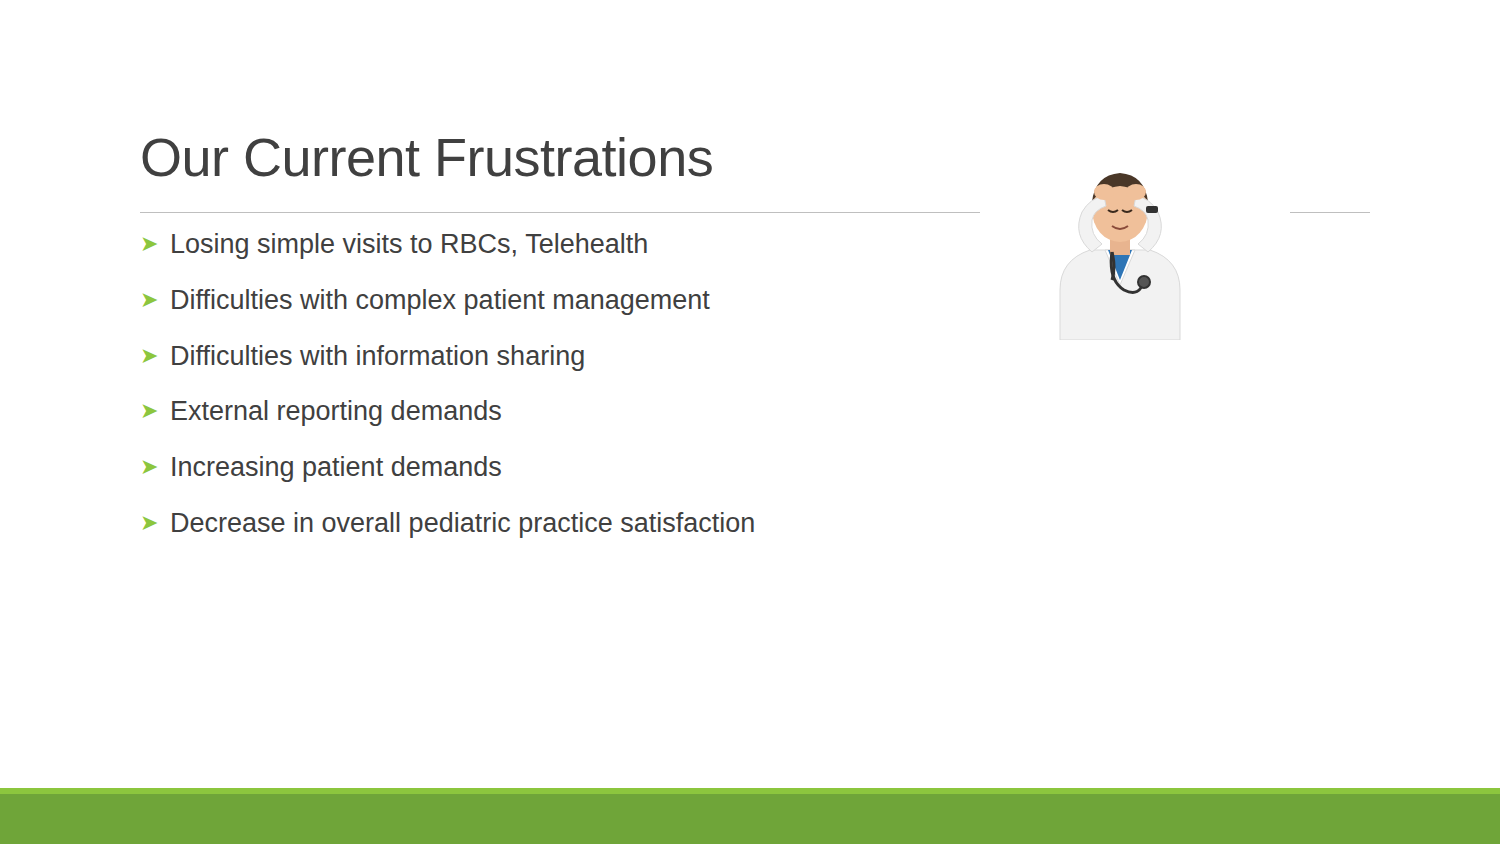Our Current Frustrations
Losing simple visits to RBCs, Telehealth
Difficulties with complex patient management
Difficulties with information sharing
External reporting demands
Increasing patient demands
Decrease in overall pediatric practice satisfaction